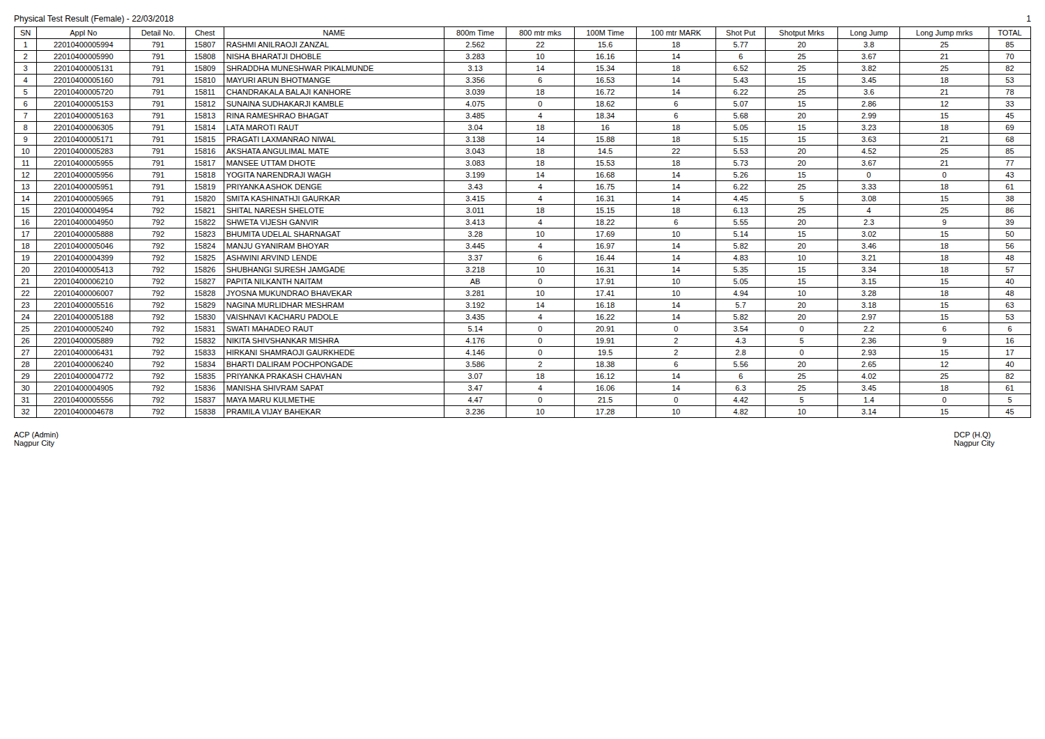Physical Test Result (Female) - 22/03/2018 1
| SN | Appl No | Detail No. | Chest | NAME | 800m Time | 800 mtr mks | 100M Time | 100 mtr MARK | Shot Put | Shotput Mrks | Long Jump | Long Jump mrks | TOTAL |
| --- | --- | --- | --- | --- | --- | --- | --- | --- | --- | --- | --- | --- | --- |
| 1 | 22010400005994 | 791 | 15807 | RASHMI ANILRAOJI ZANZAL | 2.562 | 22 | 15.6 | 18 | 5.77 | 20 | 3.8 | 25 | 85 |
| 2 | 22010400005990 | 791 | 15808 | NISHA BHARATJI DHOBLE | 3.283 | 10 | 16.16 | 14 | 6 | 25 | 3.67 | 21 | 70 |
| 3 | 22010400005131 | 791 | 15809 | SHRADDHA MUNESHWAR PIKALMUNDE | 3.13 | 14 | 15.34 | 18 | 6.52 | 25 | 3.82 | 25 | 82 |
| 4 | 22010400005160 | 791 | 15810 | MAYURI ARUN BHOTMANGE | 3.356 | 6 | 16.53 | 14 | 5.43 | 15 | 3.45 | 18 | 53 |
| 5 | 22010400005720 | 791 | 15811 | CHANDRAKALA BALAJI KANHORE | 3.039 | 18 | 16.72 | 14 | 6.22 | 25 | 3.6 | 21 | 78 |
| 6 | 22010400005153 | 791 | 15812 | SUNAINA SUDHAKARJI KAMBLE | 4.075 | 0 | 18.62 | 6 | 5.07 | 15 | 2.86 | 12 | 33 |
| 7 | 22010400005163 | 791 | 15813 | RINA RAMESHRAO BHAGAT | 3.485 | 4 | 18.34 | 6 | 5.68 | 20 | 2.99 | 15 | 45 |
| 8 | 22010400006305 | 791 | 15814 | LATA MAROTI RAUT | 3.04 | 18 | 16 | 18 | 5.05 | 15 | 3.23 | 18 | 69 |
| 9 | 22010400005171 | 791 | 15815 | PRAGATI LAXMANRAO NIWAL | 3.138 | 14 | 15.88 | 18 | 5.15 | 15 | 3.63 | 21 | 68 |
| 10 | 22010400005283 | 791 | 15816 | AKSHATA ANGULIMAL MATE | 3.043 | 18 | 14.5 | 22 | 5.53 | 20 | 4.52 | 25 | 85 |
| 11 | 22010400005955 | 791 | 15817 | MANSEE UTTAM DHOTE | 3.083 | 18 | 15.53 | 18 | 5.73 | 20 | 3.67 | 21 | 77 |
| 12 | 22010400005956 | 791 | 15818 | YOGITA NARENDRAJI WAGH | 3.199 | 14 | 16.68 | 14 | 5.26 | 15 | 0 | 0 | 43 |
| 13 | 22010400005951 | 791 | 15819 | PRIYANKA ASHOK DENGE | 3.43 | 4 | 16.75 | 14 | 6.22 | 25 | 3.33 | 18 | 61 |
| 14 | 22010400005965 | 791 | 15820 | SMITA KASHINATHJI GAURKAR | 3.415 | 4 | 16.31 | 14 | 4.45 | 5 | 3.08 | 15 | 38 |
| 15 | 22010400004954 | 792 | 15821 | SHITAL NARESH SHELOTE | 3.011 | 18 | 15.15 | 18 | 6.13 | 25 | 4 | 25 | 86 |
| 16 | 22010400004950 | 792 | 15822 | SHWETA VIJESH GANVIR | 3.413 | 4 | 18.22 | 6 | 5.55 | 20 | 2.3 | 9 | 39 |
| 17 | 22010400005888 | 792 | 15823 | BHUMITA UDELAL SHARNAGAT | 3.28 | 10 | 17.69 | 10 | 5.14 | 15 | 3.02 | 15 | 50 |
| 18 | 22010400005046 | 792 | 15824 | MANJU GYANIRAM BHOYAR | 3.445 | 4 | 16.97 | 14 | 5.82 | 20 | 3.46 | 18 | 56 |
| 19 | 22010400004399 | 792 | 15825 | ASHWINI ARVIND LENDE | 3.37 | 6 | 16.44 | 14 | 4.83 | 10 | 3.21 | 18 | 48 |
| 20 | 22010400005413 | 792 | 15826 | SHUBHANGI SURESH JAMGADE | 3.218 | 10 | 16.31 | 14 | 5.35 | 15 | 3.34 | 18 | 57 |
| 21 | 22010400006210 | 792 | 15827 | PAPITA NILKANTH NAITAM | AB | 0 | 17.91 | 10 | 5.05 | 15 | 3.15 | 15 | 40 |
| 22 | 22010400006007 | 792 | 15828 | JYOSNA MUKUNDRAO BHAVEKAR | 3.281 | 10 | 17.41 | 10 | 4.94 | 10 | 3.28 | 18 | 48 |
| 23 | 22010400005516 | 792 | 15829 | NAGINA MURLIDHAR MESHRAM | 3.192 | 14 | 16.18 | 14 | 5.7 | 20 | 3.18 | 15 | 63 |
| 24 | 22010400005188 | 792 | 15830 | VAISHNAVI KACHARU PADOLE | 3.435 | 4 | 16.22 | 14 | 5.82 | 20 | 2.97 | 15 | 53 |
| 25 | 22010400005240 | 792 | 15831 | SWATI MAHADEO RAUT | 5.14 | 0 | 20.91 | 0 | 3.54 | 0 | 2.2 | 6 | 6 |
| 26 | 22010400005889 | 792 | 15832 | NIKITA SHIVSHANKAR MISHRA | 4.176 | 0 | 19.91 | 2 | 4.3 | 5 | 2.36 | 9 | 16 |
| 27 | 22010400006431 | 792 | 15833 | HIRKANI SHAMRAOJI GAURKHEDE | 4.146 | 0 | 19.5 | 2 | 2.8 | 0 | 2.93 | 15 | 17 |
| 28 | 22010400006240 | 792 | 15834 | BHARTI DALIRAM POCHPONGADE | 3.586 | 2 | 18.38 | 6 | 5.56 | 20 | 2.65 | 12 | 40 |
| 29 | 22010400004772 | 792 | 15835 | PRIYANKA PRAKASH CHAVHAN | 3.07 | 18 | 16.12 | 14 | 6 | 25 | 4.02 | 25 | 82 |
| 30 | 22010400004905 | 792 | 15836 | MANISHA SHIVRAM SAPAT | 3.47 | 4 | 16.06 | 14 | 6.3 | 25 | 3.45 | 18 | 61 |
| 31 | 22010400005556 | 792 | 15837 | MAYA MARU KULMETHE | 4.47 | 0 | 21.5 | 0 | 4.42 | 5 | 1.4 | 0 | 5 |
| 32 | 22010400004678 | 792 | 15838 | PRAMILA VIJAY BAHEKAR | 3.236 | 10 | 17.28 | 10 | 4.82 | 10 | 3.14 | 15 | 45 |
| ACP (Admin) | DCP (H.Q) |
| Nagpur City | Nagpur City |